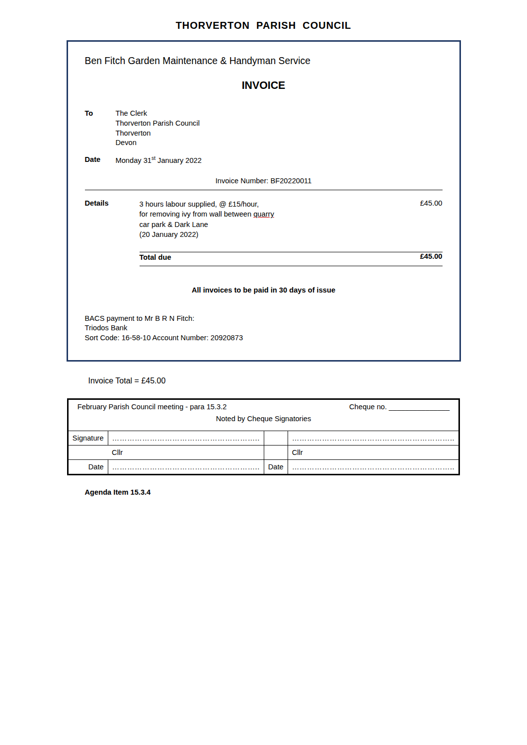THORVERTON PARISH COUNCIL
Ben Fitch Garden Maintenance & Handyman Service
INVOICE
| To | The Clerk Thorverton Parish Council Thorverton Devon |
| Date | Monday 31 st January 2022 |
Invoice Number: BF20220011
| Details | 3 hours labour supplied, @ £15/hour, for removing ivy from wall between quarry car park & Dark Lane (20 January 2022) | £45.00 |
| | / Total due / £45.00 / |
All invoices to be paid in 30 days of issue
BACS payment to Mr B R N Fitch:
Triodos Bank
Sort Code: 16-58-10 Account Number: 20920873
Invoice Total = £45.00
| February Parish Council meeting - para 15.3.2 Cheque no. _______________ Noted by Cheque Signatories |
| Signature | ………………………………………………….. | | ……………………………………………………….. |
| | Cllr | | Cllr |
| Date | ………………………………………………….. | Date | ……………………………………………………….. |
Agenda Item 15.3.4